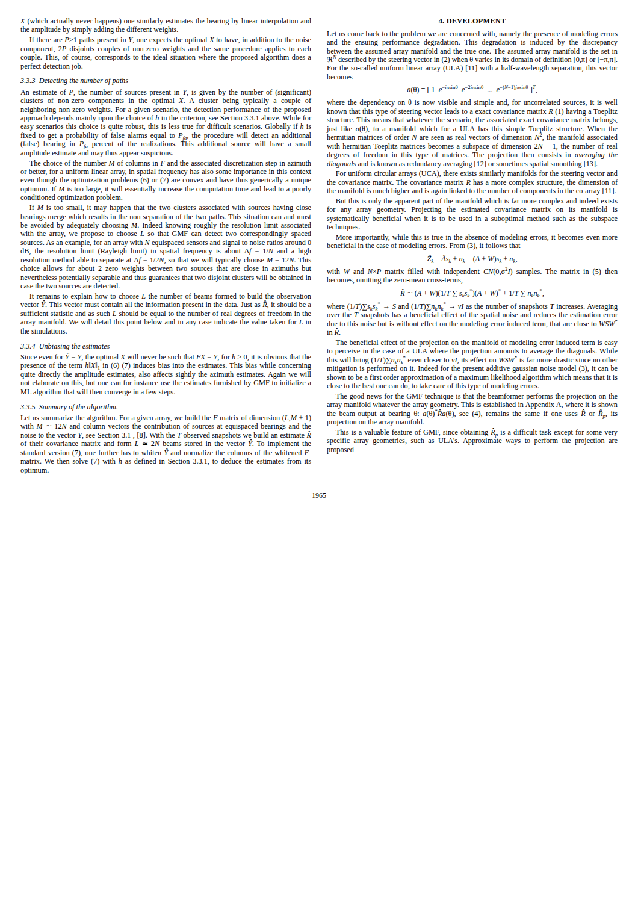X (which actually never happens) one similarly estimates the bearing by linear interpolation and the amplitude by simply adding the different weights.
If there are P>1 paths present in Y, one expects the optimal X to have, in addition to the noise component, 2P disjoints couples of non-zero weights and the same procedure applies to each couple. This, of course, corresponds to the ideal situation where the proposed algorithm does a perfect detection job.
3.3.3 Detecting the number of paths
An estimate of P, the number of sources present in Y, is given by the number of (significant) clusters of non-zero components in the optimal X. A cluster being typically a couple of neighboring non-zero weights. For a given scenario, the detection performance of the proposed approach depends mainly upon the choice of h in the criterion, see Section 3.3.1 above. While for easy scenarios this choice is quite robust, this is less true for difficult scenarios. Globally if h is fixed to get a probability of false alarms equal to Pfa, the procedure will detect an additional (false) bearing in Pfa percent of the realizations. This additional source will have a small amplitude estimate and may thus appear suspicious.
The choice of the number M of columns in F and the associated discretization step in azimuth or better, for a uniform linear array, in spatial frequency has also some importance in this context even though the optimization problems (6) or (7) are convex and have thus generically a unique optimum. If M is too large, it will essentially increase the computation time and lead to a poorly conditioned optimization problem.
If M is too small, it may happen that the two clusters associated with sources having close bearings merge which results in the non-separation of the two paths. This situation can and must be avoided by adequately choosing M. Indeed knowing roughly the resolution limit associated with the array, we propose to choose L so that GMF can detect two correspondingly spaced sources. As an example, for an array with N equispaced sensors and signal to noise ratios around 0 dB, the resolution limit (Rayleigh limit) in spatial frequency is about Δf = 1/N and a high resolution method able to separate at Δf = 1/2N, so that we will typically choose M = 12N. This choice allows for about 2 zero weights between two sources that are close in azimuths but nevertheless potentially separable and thus guarantees that two disjoint clusters will be obtained in case the two sources are detected.
It remains to explain how to choose L the number of beams formed to build the observation vector Ŷ. This vector must contain all the information present in the data. Just as R̂, it should be a sufficient statistic and as such L should be equal to the number of real degrees of freedom in the array manifold. We will detail this point below and in any case indicate the value taken for L in the simulations.
3.3.4 Unbiasing the estimates
Since even for Ŷ = Y, the optimal X will never be such that FX = Y, for h > 0, it is obvious that the presence of the term h‖X‖1 in (6) (7) induces bias into the estimates. This bias while concerning quite directly the amplitude estimates, also affects sightly the azimuth estimates. Again we will not elaborate on this, but one can for instance use the estimates furnished by GMF to initialize a ML algorithm that will then converge in a few steps.
3.3.5 Summary of the algorithm.
Let us summarize the algorithm. For a given array, we build the F matrix of dimension (L,M + 1) with M ≃ 12N and column vectors the contribution of sources at equispaced bearings and the noise to the vector Y, see Section 3.1 , [8]. With the T observed snapshots we build an estimate R̂ of their covariance matrix and form L ≃ 2N beams stored in the vector Ŷ. To implement the standard version (7), one further has to whiten Ŷ and normalize the columns of the whitened F-matrix. We then solve (7) with h as defined in Section 3.3.1, to deduce the estimates from its optimum.
4. DEVELOPMENT
Let us come back to the problem we are concerned with, namely the presence of modeling errors and the ensuing performance degradation. This degradation is induced by the discrepancy between the assumed array manifold and the true one. The assumed array manifold is the set in ℜN described by the steering vector in (2) when θ varies in its domain of definition [0,π] or [−π,π]. For the so-called uniform linear array (ULA) [11] with a half-wavelength separation, this vector becomes
a(θ) = [ 1 e−iπsinθ e−2iπsinθ ... e−(N−1)jπsinθ ]T,
where the dependency on θ is now visible and simple and, for uncorrelated sources, it is well known that this type of steering vector leads to a exact covariance matrix R (1) having a Toeplitz structure. This means that whatever the scenario, the associated exact covariance matrix belongs, just like a(θ), to a manifold which for a ULA has this simple Toeplitz structure. When the hermitian matrices of order N are seen as real vectors of dimension N2, the manifold associated with hermitian Toeplitz matrices becomes a subspace of dimension 2N − 1, the number of real degrees of freedom in this type of matrices. The projection then consists in averaging the diagonals and is known as redundancy averaging [12] or sometimes spatial smoothing [13].
For uniform circular arrays (UCA), there exists similarly manifolds for the steering vector and the covariance matrix. The covariance matrix R has a more complex structure, the dimension of the manifold is much higher and is again linked to the number of components in the co-array [11].
But this is only the apparent part of the manifold which is far more complex and indeed exists for any array geometry. Projecting the estimated covariance matrix on its manifold is systematically beneficial when it is to be used in a suboptimal method such as the subspace techniques.
More importantly, while this is true in the absence of modeling errors, it becomes even more beneficial in the case of modeling errors. From (3), it follows that
Ẑk = Âsk + nk = (A + W)sk + nk,
with W and N×P matrix filled with independent CN(0,σ2I) samples. The matrix in (5) then becomes, omitting the zero-mean cross-terms,
R̂ ≃ (A + W)(1/T ∑ sk sk*)(A + W)* + 1/T ∑ nk nk*,
where (1/T)∑sksk* → S and (1/T)∑nknk* → vI as the number of snapshots T increases. Averaging over the T snapshots has a beneficial effect of the spatial noise and reduces the estimation error due to this noise but is without effect on the modeling-error induced term, that are close to WSW* in R̂.
The beneficial effect of the projection on the manifold of modeling-error induced term is easy to perceive in the case of a ULA where the projection amounts to average the diagonals. While this will bring (1/T)∑nknk* even closer to vI, its effect on WSW* is far more drastic since no other mitigation is performed on it. Indeed for the present additive gaussian noise model (3), it can be shown to be a first order approximation of a maximum likelihood algorithm which means that it is close to the best one can do, to take care of this type of modeling errors.
The good news for the GMF technique is that the beamformer performs the projection on the array manifold whatever the array geometry. This is established in Appendix A, where it is shown the beam-output at bearing θ: a(θ)*R̂a(θ), see (4), remains the same if one uses R̂ or R̂p, its projection on the array manifold.
This is a valuable feature of GMF, since obtaining R̂p is a difficult task except for some very specific array geometries, such as ULA's. Approximate ways to perform the projection are proposed
1965